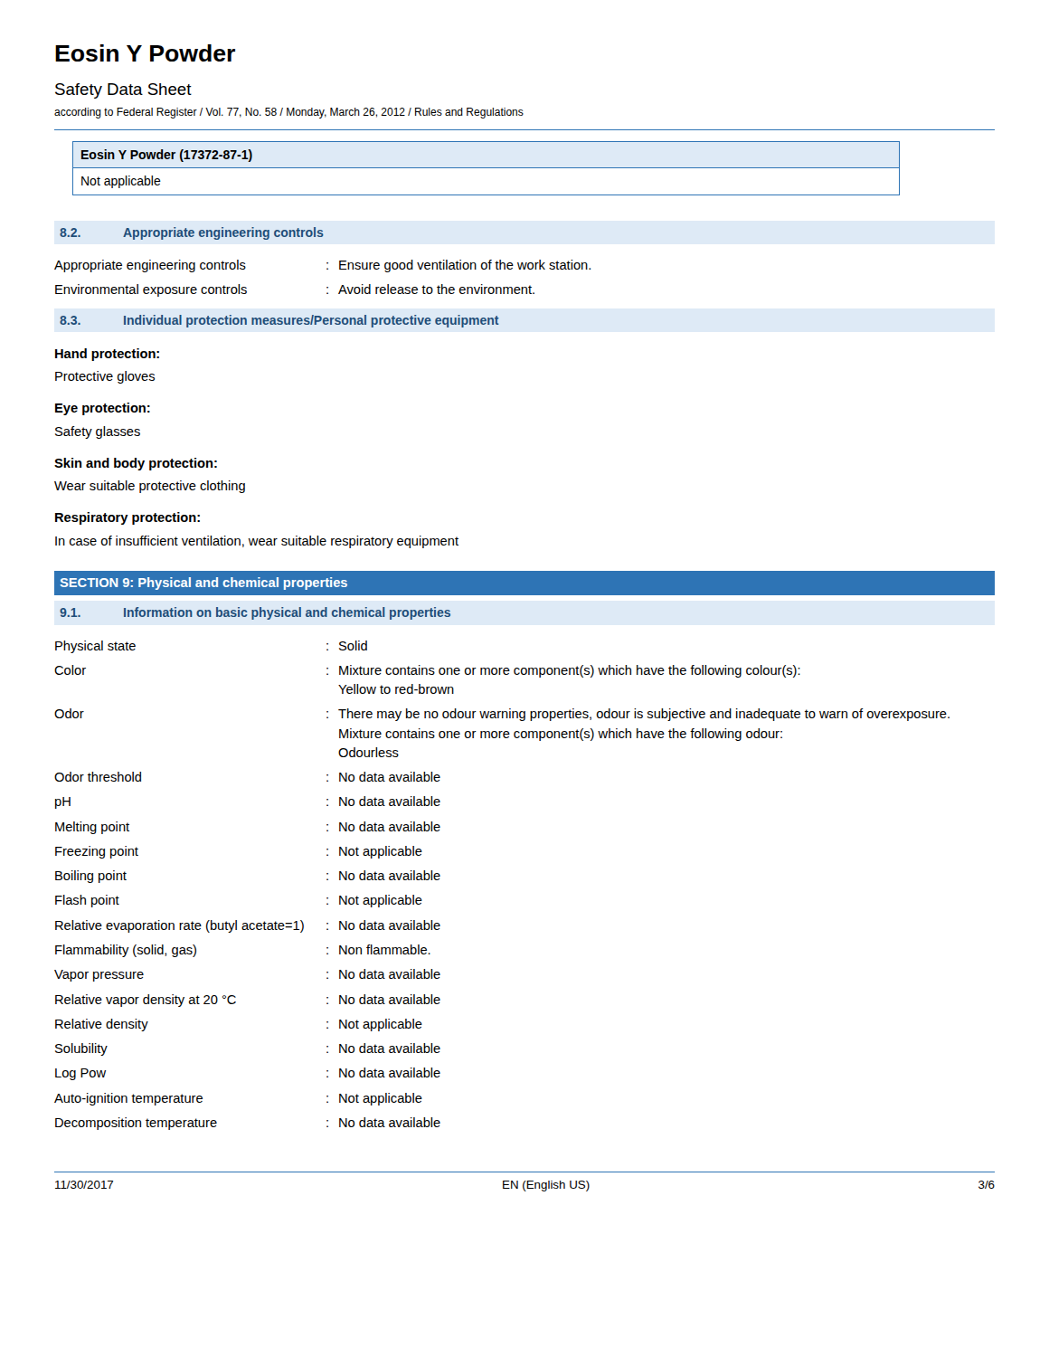Eosin Y Powder
Safety Data Sheet
according to Federal Register / Vol. 77, No. 58 / Monday, March 26, 2012 / Rules and Regulations
| Eosin Y Powder (17372-87-1) |
| Not applicable |
8.2. Appropriate engineering controls
| Appropriate engineering controls | : | Ensure good ventilation of the work station. |
| Environmental exposure controls | : | Avoid release to the environment. |
8.3. Individual protection measures/Personal protective equipment
Hand protection:
Protective gloves
Eye protection:
Safety glasses
Skin and body protection:
Wear suitable protective clothing
Respiratory protection:
In case of insufficient ventilation, wear suitable respiratory equipment
SECTION 9: Physical and chemical properties
9.1. Information on basic physical and chemical properties
| Physical state | : | Solid |
| Color | : | Mixture contains one or more component(s) which have the following colour(s): Yellow to red-brown |
| Odor | : | There may be no odour warning properties, odour is subjective and inadequate to warn of overexposure. Mixture contains one or more component(s) which have the following odour: Odourless |
| Odor threshold | : | No data available |
| pH | : | No data available |
| Melting point | : | No data available |
| Freezing point | : | Not applicable |
| Boiling point | : | No data available |
| Flash point | : | Not applicable |
| Relative evaporation rate (butyl acetate=1) | : | No data available |
| Flammability (solid, gas) | : | Non flammable. |
| Vapor pressure | : | No data available |
| Relative vapor density at 20 °C | : | No data available |
| Relative density | : | Not applicable |
| Solubility | : | No data available |
| Log Pow | : | No data available |
| Auto-ignition temperature | : | Not applicable |
| Decomposition temperature | : | No data available |
11/30/2017 EN (English US) 3/6